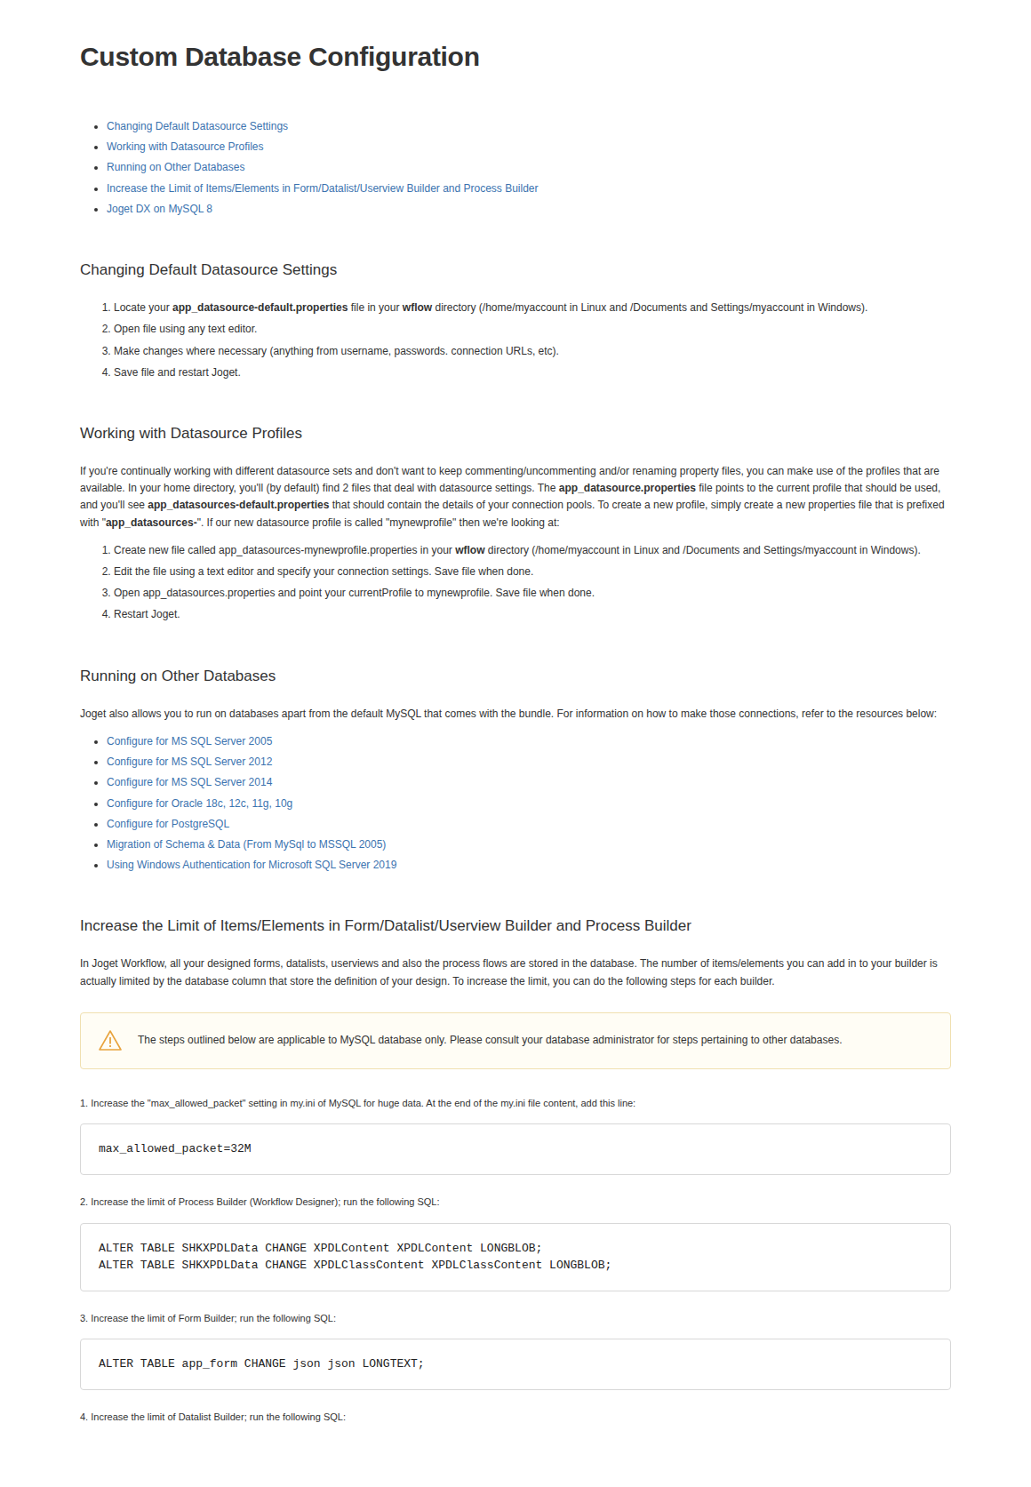Custom Database Configuration
Changing Default Datasource Settings
Working with Datasource Profiles
Running on Other Databases
Increase the Limit of Items/Elements in Form/Datalist/Userview Builder and Process Builder
Joget DX on MySQL 8
Changing Default Datasource Settings
Locate your app_datasource-default.properties file in your wflow directory (/home/myaccount in Linux and /Documents and Settings/myaccount in Windows).
Open file using any text editor.
Make changes where necessary (anything from username, passwords. connection URLs, etc).
Save file and restart Joget.
Working with Datasource Profiles
If you're continually working with different datasource sets and don't want to keep commenting/uncommenting and/or renaming property files, you can make use of the profiles that are available. In your home directory, you'll (by default) find 2 files that deal with datasource settings. The app_datasource.properties file points to the current profile that should be used, and you'll see app_datasources-default.properties that should contain the details of your connection pools. To create a new profile, simply create a new properties file that is prefixed with "app_datasources-". If our new datasource profile is called "mynewprofile" then we're looking at:
Create new file called app_datasources-mynewprofile.properties in your wflow directory (/home/myaccount in Linux and /Documents and Settings/myaccount in Windows).
Edit the file using a text editor and specify your connection settings. Save file when done.
Open app_datasources.properties and point your currentProfile to mynewprofile. Save file when done.
Restart Joget.
Running on Other Databases
Joget also allows you to run on databases apart from the default MySQL that comes with the bundle. For information on how to make those connections, refer to the resources below:
Configure for MS SQL Server 2005
Configure for MS SQL Server 2012
Configure for MS SQL Server 2014
Configure for Oracle 18c, 12c, 11g, 10g
Configure for PostgreSQL
Migration of Schema & Data (From MySql to MSSQL 2005)
Using Windows Authentication for Microsoft SQL Server 2019
Increase the Limit of Items/Elements in Form/Datalist/Userview Builder and Process Builder
In Joget Workflow, all your designed forms, datalists, userviews and also the process flows are stored in the database. The number of items/elements you can add in to your builder is actually limited by the database column that store the definition of your design. To increase the limit, you can do the following steps for each builder.
The steps outlined below are applicable to MySQL database only. Please consult your database administrator for steps pertaining to other databases.
1. Increase the "max_allowed_packet" setting in my.ini of MySQL for huge data. At the end of the my.ini file content, add this line:
max_allowed_packet=32M
2. Increase the limit of Process Builder (Workflow Designer); run the following SQL:
ALTER TABLE SHKXPDLData CHANGE XPDLContent XPDLContent LONGBLOB;
ALTER TABLE SHKXPDLData CHANGE XPDLClassContent XPDLClassContent LONGBLOB;
3. Increase the limit of Form Builder; run the following SQL:
ALTER TABLE app_form CHANGE json json LONGTEXT;
4. Increase the limit of Datalist Builder; run the following SQL: